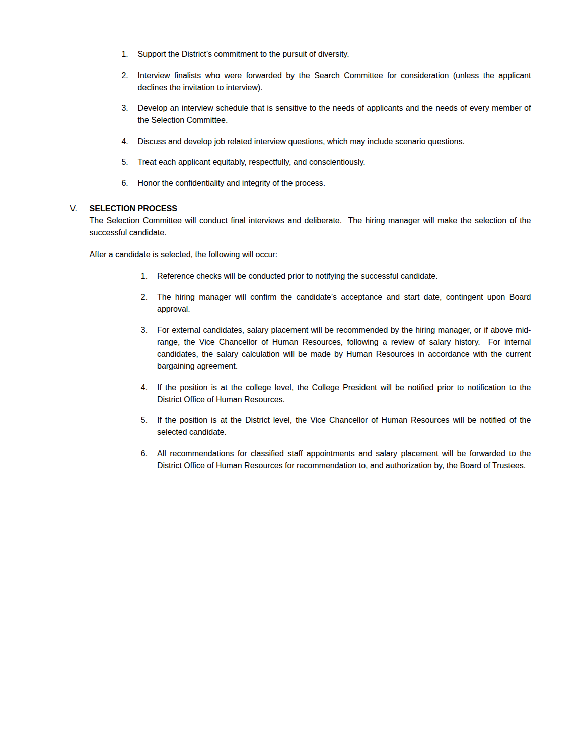Support the District’s commitment to the pursuit of diversity.
Interview finalists who were forwarded by the Search Committee for consideration (unless the applicant declines the invitation to interview).
Develop an interview schedule that is sensitive to the needs of applicants and the needs of every member of the Selection Committee.
Discuss and develop job related interview questions, which may include scenario questions.
Treat each applicant equitably, respectfully, and conscientiously.
Honor the confidentiality and integrity of the process.
V.
SELECTION PROCESS
The Selection Committee will conduct final interviews and deliberate. The hiring manager will make the selection of the successful candidate.
After a candidate is selected, the following will occur:
Reference checks will be conducted prior to notifying the successful candidate.
The hiring manager will confirm the candidate’s acceptance and start date, contingent upon Board approval.
For external candidates, salary placement will be recommended by the hiring manager, or if above mid-range, the Vice Chancellor of Human Resources, following a review of salary history. For internal candidates, the salary calculation will be made by Human Resources in accordance with the current bargaining agreement.
If the position is at the college level, the College President will be notified prior to notification to the District Office of Human Resources.
If the position is at the District level, the Vice Chancellor of Human Resources will be notified of the selected candidate.
All recommendations for classified staff appointments and salary placement will be forwarded to the District Office of Human Resources for recommendation to, and authorization by, the Board of Trustees.